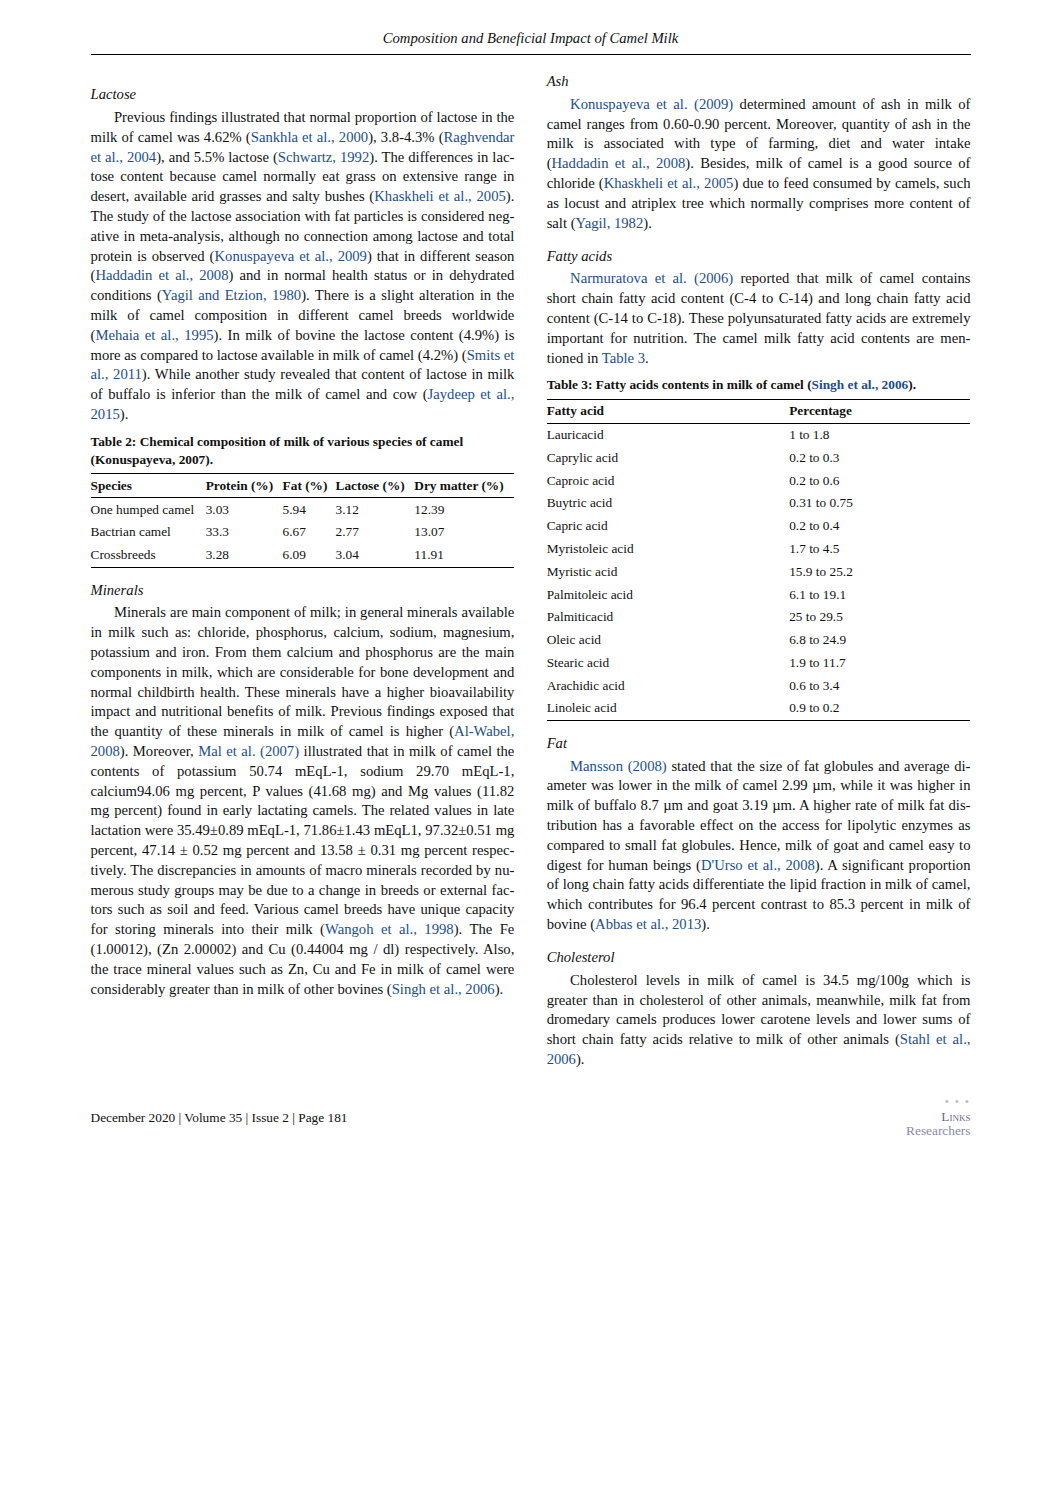Composition and Beneficial Impact of Camel Milk
Lactose
Previous findings illustrated that normal proportion of lactose in the milk of camel was 4.62% (Sankhla et al., 2000), 3.8-4.3% (Raghvendar et al., 2004), and 5.5% lactose (Schwartz, 1992). The differences in lactose content because camel normally eat grass on extensive range in desert, available arid grasses and salty bushes (Khaskheli et al., 2005). The study of the lactose association with fat particles is considered negative in meta-analysis, although no connection among lactose and total protein is observed (Konuspayeva et al., 2009) that in different season (Haddadin et al., 2008) and in normal health status or in dehydrated conditions (Yagil and Etzion, 1980). There is a slight alteration in the milk of camel composition in different camel breeds worldwide (Mehaia et al., 1995). In milk of bovine the lactose content (4.9%) is more as compared to lactose available in milk of camel (4.2%) (Smits et al., 2011). While another study revealed that content of lactose in milk of buffalo is inferior than the milk of camel and cow (Jaydeep et al., 2015).
Table 2: Chemical composition of milk of various species of camel (Konuspayeva, 2007).
| Species | Protein (%) | Fat (%) | Lactose (%) | Dry matter (%) |
| --- | --- | --- | --- | --- |
| One humped camel | 3.03 | 5.94 | 3.12 | 12.39 |
| Bactrian camel | 33.3 | 6.67 | 2.77 | 13.07 |
| Crossbreeds | 3.28 | 6.09 | 3.04 | 11.91 |
Minerals
Minerals are main component of milk; in general minerals available in milk such as: chloride, phosphorus, calcium, sodium, magnesium, potassium and iron. From them calcium and phosphorus are the main components in milk, which are considerable for bone development and normal childbirth health. These minerals have a higher bioavailability impact and nutritional benefits of milk. Previous findings exposed that the quantity of these minerals in milk of camel is higher (Al-Wabel, 2008). Moreover, Mal et al. (2007) illustrated that in milk of camel the contents of potassium 50.74 mEqL-1, sodium 29.70 mEqL-1, calcium94.06 mg percent, P values (41.68 mg) and Mg values (11.82 mg percent) found in early lactating camels. The related values in late lactation were 35.49±0.89 mEqL-1, 71.86±1.43 mEqL1, 97.32±0.51 mg percent, 47.14 ± 0.52 mg percent and 13.58 ± 0.31 mg percent respectively. The discrepancies in amounts of macro minerals recorded by numerous study groups may be due to a change in breeds or external factors such as soil and feed. Various camel breeds have unique capacity for storing minerals into their milk (Wangoh et al., 1998). The Fe (1.00012), (Zn 2.00002) and Cu (0.44004 mg / dl) respectively. Also, the trace mineral values such as Zn, Cu and Fe in milk of camel were considerably greater than in milk of other bovines (Singh et al., 2006).
Ash
Konuspayeva et al. (2009) determined amount of ash in milk of camel ranges from 0.60-0.90 percent. Moreover, quantity of ash in the milk is associated with type of farming, diet and water intake (Haddadin et al., 2008). Besides, milk of camel is a good source of chloride (Khaskheli et al., 2005) due to feed consumed by camels, such as locust and atriplex tree which normally comprises more content of salt (Yagil, 1982).
Fatty acids
Narmuratova et al. (2006) reported that milk of camel contains short chain fatty acid content (C-4 to C-14) and long chain fatty acid content (C-14 to C-18). These polyunsaturated fatty acids are extremely important for nutrition. The camel milk fatty acid contents are mentioned in Table 3.
Table 3: Fatty acids contents in milk of camel ( Singh et al., 2006 ).
| Fatty acid | Percentage |
| --- | --- |
| Lauricacid | 1 to 1.8 |
| Caprylic acid | 0.2 to 0.3 |
| Caproic acid | 0.2 to 0.6 |
| Buytric acid | 0.31 to 0.75 |
| Capric acid | 0.2 to 0.4 |
| Myristoleic acid | 1.7 to 4.5 |
| Myristic acid | 15.9 to 25.2 |
| Palmitoleic acid | 6.1 to 19.1 |
| Palmiticacid | 25 to 29.5 |
| Oleic acid | 6.8 to 24.9 |
| Stearic acid | 1.9 to 11.7 |
| Arachidic acid | 0.6 to 3.4 |
| Linoleic acid | 0.9 to 0.2 |
Fat
Mansson (2008) stated that the size of fat globules and average diameter was lower in the milk of camel 2.99 µm, while it was higher in milk of buffalo 8.7 µm and goat 3.19 µm. A higher rate of milk fat distribution has a favorable effect on the access for lipolytic enzymes as compared to small fat globules. Hence, milk of goat and camel easy to digest for human beings (D'Urso et al., 2008). A significant proportion of long chain fatty acids differentiate the lipid fraction in milk of camel, which contributes for 96.4 percent contrast to 85.3 percent in milk of bovine (Abbas et al., 2013).
Cholesterol
Cholesterol levels in milk of camel is 34.5 mg/100g which is greater than in cholesterol of other animals, meanwhile, milk fat from dromedary camels produces lower carotene levels and lower sums of short chain fatty acids relative to milk of other animals (Stahl et al., 2006).
December 2020 | Volume 35 | Issue 2 | Page 181
• • •
Links
Researchers